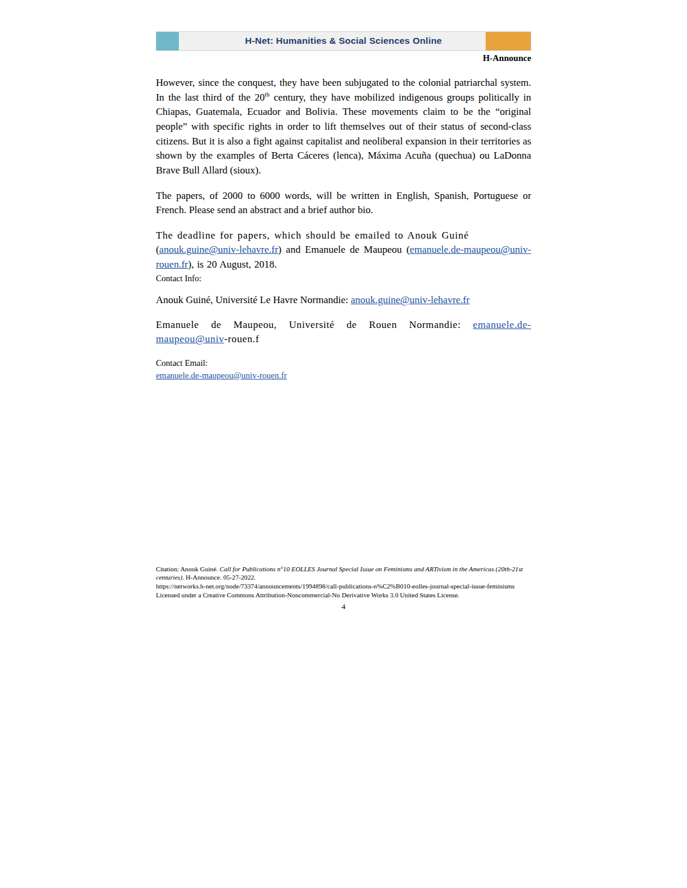H-Net: Humanities & Social Sciences Online
H-Announce
However, since the conquest, they have been subjugated to the colonial patriarchal system. In the last third of the 20th century, they have mobilized indigenous groups politically in Chiapas, Guatemala, Ecuador and Bolivia. These movements claim to be the “original people” with specific rights in order to lift themselves out of their status of second-class citizens. But it is also a fight against capitalist and neoliberal expansion in their territories as shown by the examples of Berta Cáceres (lenca), Máxima Acuña (quechua) ou LaDonna Brave Bull Allard (sioux).
The papers, of 2000 to 6000 words, will be written in English, Spanish, Portuguese or French. Please send an abstract and a brief author bio.
The deadline for papers, which should be emailed to Anouk Guiné
(anouk.guine@univ-lehavre.fr) and Emanuele de Maupeou (emanuele.de-maupeou@univ-rouen.fr), is 20 August, 2018.
Contact Info:
Anouk Guiné, Université Le Havre Normandie: anouk.guine@univ-lehavre.fr
Emanuele de Maupeou, Université de Rouen Normandie: emanuele.de-maupeou@univ-rouen.f
Contact Email:
emanuele.de-maupeou@univ-rouen.fr
Citation: Anouk Guiné. Call for Publications n°10 EOLLES Journal Special Issue on Feminisms and ARTivism in the Americas (20th-21st centuries). H-Announce. 05-27-2022.
https://networks.h-net.org/node/73374/announcements/1994898/call-publications-n%C2%B010-eolles-journal-special-issue-feminisms
Licensed under a Creative Commons Attribution-Noncommercial-No Derivative Works 3.0 United States License.
4